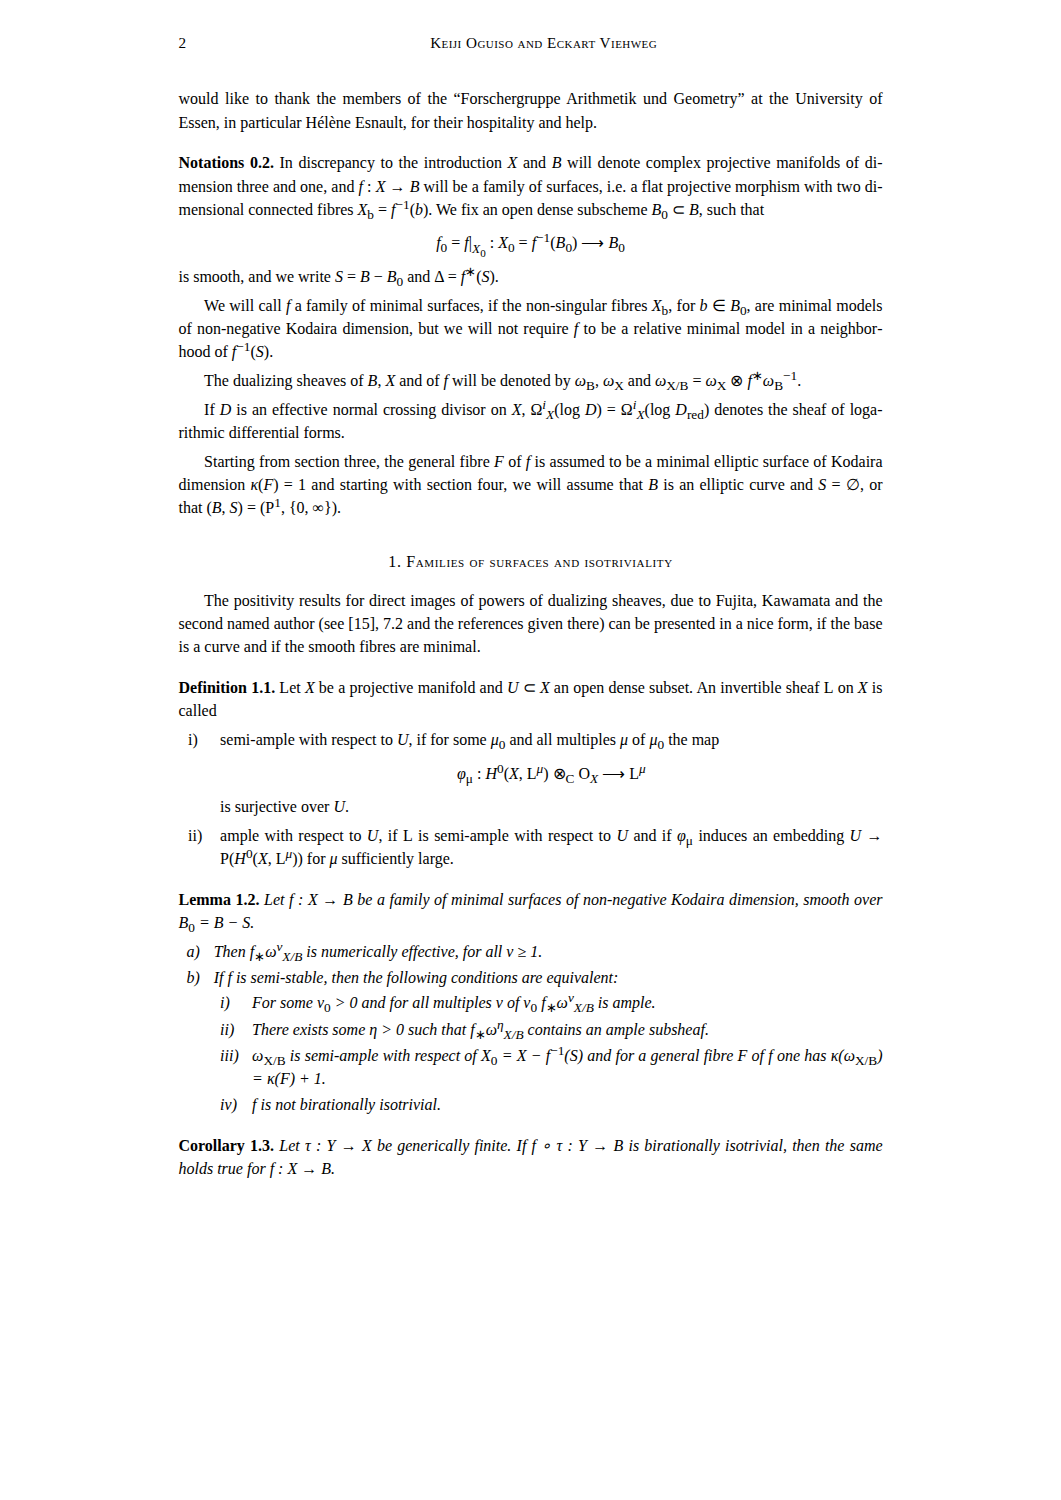2 Keiji Oguiso and Eckart Viehweg
would like to thank the members of the “Forschergruppe Arithmetik und Geometry” at the University of Essen, in particular Hélène Esnault, for their hospitality and help.
Notations 0.2. In discrepancy to the introduction X and B will denote complex projective manifolds of dimension three and one, and f : X → B will be a family of surfaces, i.e. a flat projective morphism with two dimensional connected fibres Xb = f−1(b). We fix an open dense subscheme B0 ⊂ B, such that
f0 = f|X0 : X0 = f−1(B0) ⟶ B0
is smooth, and we write S = B − B0 and Δ = f∗(S).
We will call f a family of minimal surfaces, if the non-singular fibres Xb, for b ∈ B0, are minimal models of non-negative Kodaira dimension, but we will not require f to be a relative minimal model in a neighborhood of f−1(S).
The dualizing sheaves of B, X and of f will be denoted by ωB, ωX and ωX/B = ωX ⊗ f∗ωB−1.
If D is an effective normal crossing divisor on X, ΩiX(log D) = ΩiX(log Dred) denotes the sheaf of logarithmic differential forms.
Starting from section three, the general fibre F of f is assumed to be a minimal elliptic surface of Kodaira dimension κ(F) = 1 and starting with section four, we will assume that B is an elliptic curve and S = ∅, or that (B, S) = (P1, {0, ∞}).
1. Families of surfaces and isotriviality
The positivity results for direct images of powers of dualizing sheaves, due to Fujita, Kawamata and the second named author (see [15], 7.2 and the references given there) can be presented in a nice form, if the base is a curve and if the smooth fibres are minimal.
Definition 1.1. Let X be a projective manifold and U ⊂ X an open dense subset. An invertible sheaf L on X is called
i) semi-ample with respect to U, if for some μ0 and all multiples μ of μ0 the map
φμ : H0(X, Lμ) ⊗C OX ⟶ Lμ
is surjective over U.
ii) ample with respect to U, if L is semi-ample with respect to U and if φμ induces an embedding U → P(H0(X, Lμ)) for μ sufficiently large.
Lemma 1.2. Let f : X → B be a family of minimal surfaces of non-negative Kodaira dimension, smooth over B0 = B − S.
a) Then f∗ωνX/B is numerically effective, for all ν ≥ 1.
b) If f is semi-stable, then the following conditions are equivalent:
i) For some ν0 > 0 and for all multiples ν of ν0 f∗ωνX/B is ample.
ii) There exists some η > 0 such that f∗ωηX/B contains an ample subsheaf.
iii) ωX/B is semi-ample with respect of X0 = X − f−1(S) and for a general fibre F of f one has κ(ωX/B) = κ(F) + 1.
iv) f is not birationally isotrivial.
Corollary 1.3. Let τ : Y → X be generically finite. If f ∘ τ : Y → B is birationally isotrivial, then the same holds true for f : X → B.